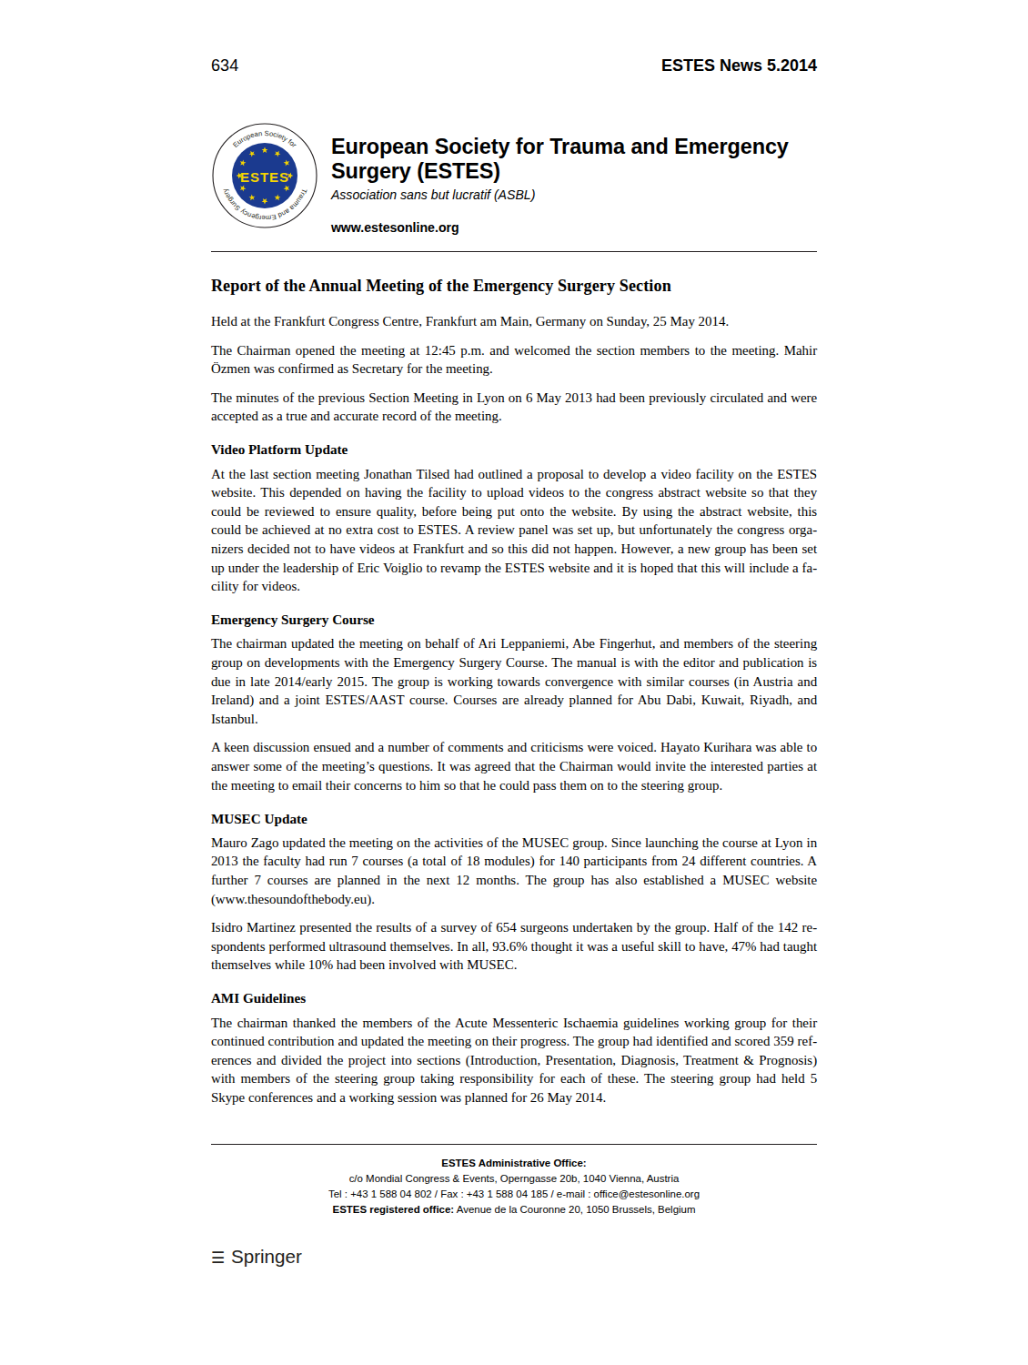634
ESTES News 5.2014
ESTES European Society for Trauma and Emergency Surgery
European Society for Trauma and Emergency Surgery (ESTES)
Association sans but lucratif (ASBL)
www.estesonline.org
Report of the Annual Meeting of the Emergency Surgery Section
Held at the Frankfurt Congress Centre, Frankfurt am Main, Germany on Sunday, 25 May 2014.
The Chairman opened the meeting at 12:45 p.m. and welcomed the section members to the meeting. Mahir Özmen was confirmed as Secretary for the meeting.
The minutes of the previous Section Meeting in Lyon on 6 May 2013 had been previously circulated and were accepted as a true and accurate record of the meeting.
Video Platform Update
At the last section meeting Jonathan Tilsed had outlined a proposal to develop a video facility on the ESTES website. This depended on having the facility to upload videos to the congress abstract website so that they could be reviewed to ensure quality, before being put onto the website. By using the abstract website, this could be achieved at no extra cost to ESTES. A review panel was set up, but unfortunately the congress organizers decided not to have videos at Frankfurt and so this did not happen. However, a new group has been set up under the leadership of Eric Voiglio to revamp the ESTES website and it is hoped that this will include a facility for videos.
Emergency Surgery Course
The chairman updated the meeting on behalf of Ari Leppaniemi, Abe Fingerhut, and members of the steering group on developments with the Emergency Surgery Course. The manual is with the editor and publication is due in late 2014/early 2015. The group is working towards convergence with similar courses (in Austria and Ireland) and a joint ESTES/AAST course. Courses are already planned for Abu Dabi, Kuwait, Riyadh, and Istanbul.
A keen discussion ensued and a number of comments and criticisms were voiced. Hayato Kurihara was able to answer some of the meeting’s questions. It was agreed that the Chairman would invite the interested parties at the meeting to email their concerns to him so that he could pass them on to the steering group.
MUSEC Update
Mauro Zago updated the meeting on the activities of the MUSEC group. Since launching the course at Lyon in 2013 the faculty had run 7 courses (a total of 18 modules) for 140 participants from 24 different countries. A further 7 courses are planned in the next 12 months. The group has also established a MUSEC website (www.thesoundofthebody.eu).
Isidro Martinez presented the results of a survey of 654 surgeons undertaken by the group. Half of the 142 respondents performed ultrasound themselves. In all, 93.6% thought it was a useful skill to have, 47% had taught themselves while 10% had been involved with MUSEC.
AMI Guidelines
The chairman thanked the members of the Acute Messenteric Ischaemia guidelines working group for their continued contribution and updated the meeting on their progress. The group had identified and scored 359 references and divided the project into sections (Introduction, Presentation, Diagnosis, Treatment & Prognosis) with members of the steering group taking responsibility for each of these. The steering group had held 5 Skype conferences and a working session was planned for 26 May 2014.
ESTES Administrative Office:
c/o Mondial Congress & Events, Operngasse 20b, 1040 Vienna, Austria
Tel : +43 1 588 04 802 / Fax : +43 1 588 04 185 / e-mail : office@estesonline.org
ESTES registered office: Avenue de la Couronne 20, 1050 Brussels, Belgium
☰ Springer